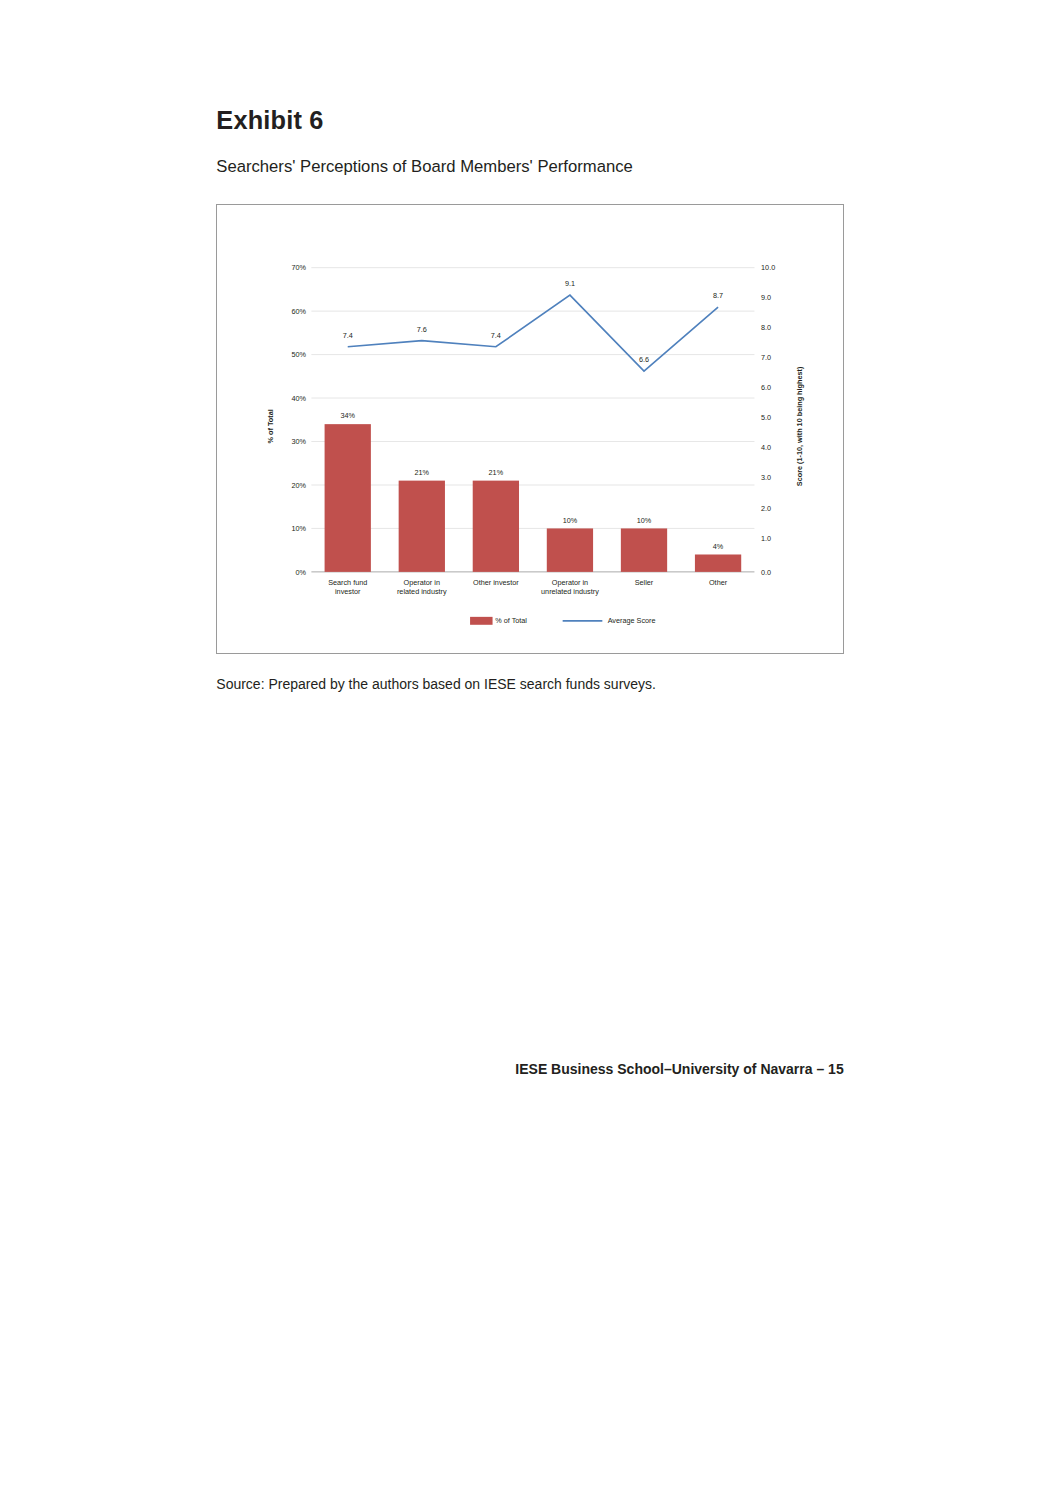Exhibit 6
Searchers' Perceptions of Board Members' Performance
70% 60% 50% 40% 30% 20% 10% 0% 10.0 9.0 8.0 7.0 6.0 5.0 4.0 3.0 2.0 1.0 0.0 % of Total Score (1-10, with 10 being highest) 34% 21% 21% 10% 10% 4% 7.4 7.6 7.4 9.1 6.6 8.7 Search fund investor Operator in related industry Other investor Operator in unrelated industry Seller Other % of Total Average Score
Source: Prepared by the authors based on IESE search funds surveys.
IESE Business School–University of Navarra – 15